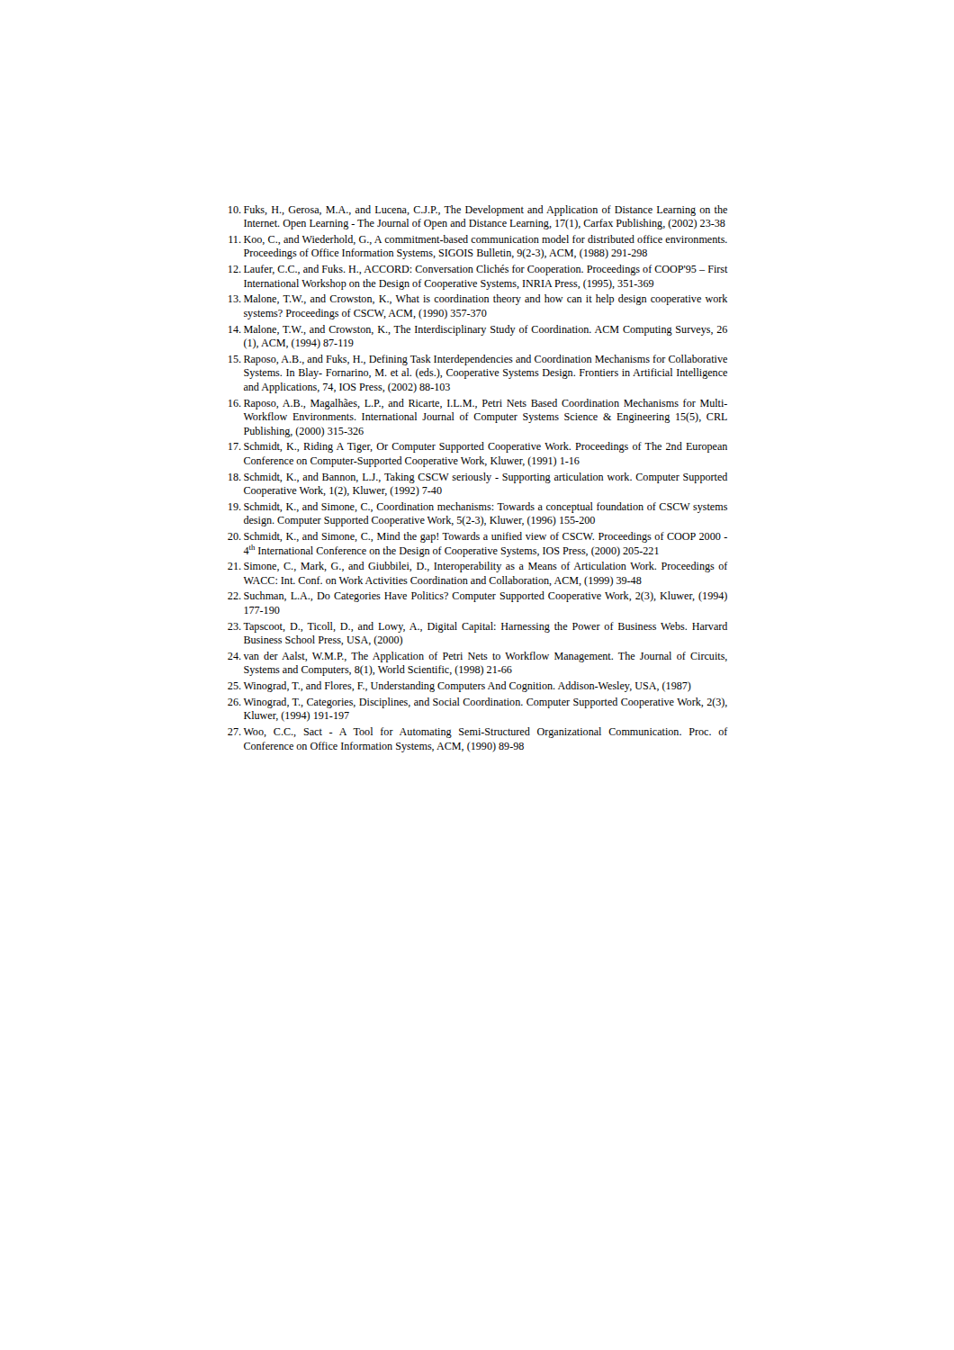10. Fuks, H., Gerosa, M.A., and Lucena, C.J.P., The Development and Application of Distance Learning on the Internet. Open Learning - The Journal of Open and Distance Learning, 17(1), Carfax Publishing, (2002) 23-38
11. Koo, C., and Wiederhold, G., A commitment-based communication model for distributed office environments. Proceedings of Office Information Systems, SIGOIS Bulletin, 9(2-3), ACM, (1988) 291-298
12. Laufer, C.C., and Fuks. H., ACCORD: Conversation Clichés for Cooperation. Proceedings of COOP'95 – First International Workshop on the Design of Cooperative Systems, INRIA Press, (1995), 351-369
13. Malone, T.W., and Crowston, K., What is coordination theory and how can it help design cooperative work systems? Proceedings of CSCW, ACM, (1990) 357-370
14. Malone, T.W., and Crowston, K., The Interdisciplinary Study of Coordination. ACM Computing Surveys, 26 (1), ACM, (1994) 87-119
15. Raposo, A.B., and Fuks, H., Defining Task Interdependencies and Coordination Mechanisms for Collaborative Systems. In Blay- Fornarino, M. et al. (eds.), Cooperative Systems Design. Frontiers in Artificial Intelligence and Applications, 74, IOS Press, (2002) 88-103
16. Raposo, A.B., Magalhães, L.P., and Ricarte, I.L.M., Petri Nets Based Coordination Mechanisms for Multi-Workflow Environments. International Journal of Computer Systems Science & Engineering 15(5), CRL Publishing, (2000) 315-326
17. Schmidt, K., Riding A Tiger, Or Computer Supported Cooperative Work. Proceedings of The 2nd European Conference on Computer-Supported Cooperative Work, Kluwer, (1991) 1-16
18. Schmidt, K., and Bannon, L.J., Taking CSCW seriously - Supporting articulation work. Computer Supported Cooperative Work, 1(2), Kluwer, (1992) 7-40
19. Schmidt, K., and Simone, C., Coordination mechanisms: Towards a conceptual foundation of CSCW systems design. Computer Supported Cooperative Work, 5(2-3), Kluwer, (1996) 155-200
20. Schmidt, K., and Simone, C., Mind the gap! Towards a unified view of CSCW. Proceedings of COOP 2000 - 4th International Conference on the Design of Cooperative Systems, IOS Press, (2000) 205-221
21. Simone, C., Mark, G., and Giubbilei, D., Interoperability as a Means of Articulation Work. Proceedings of WACC: Int. Conf. on Work Activities Coordination and Collaboration, ACM, (1999) 39-48
22. Suchman, L.A., Do Categories Have Politics? Computer Supported Cooperative Work, 2(3), Kluwer, (1994) 177-190
23. Tapscoot, D., Ticoll, D., and Lowy, A., Digital Capital: Harnessing the Power of Business Webs. Harvard Business School Press, USA, (2000)
24. van der Aalst, W.M.P., The Application of Petri Nets to Workflow Management. The Journal of Circuits, Systems and Computers, 8(1), World Scientific, (1998) 21-66
25. Winograd, T., and Flores, F., Understanding Computers And Cognition. Addison-Wesley, USA, (1987)
26. Winograd, T., Categories, Disciplines, and Social Coordination. Computer Supported Cooperative Work, 2(3), Kluwer, (1994) 191-197
27. Woo, C.C., Sact - A Tool for Automating Semi-Structured Organizational Communication. Proc. of Conference on Office Information Systems, ACM, (1990) 89-98